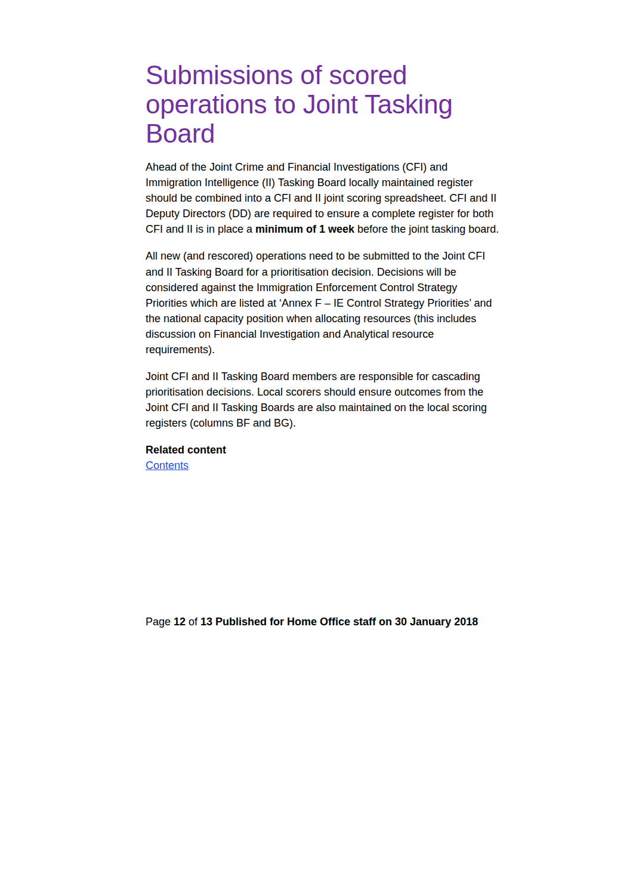Submissions of scored operations to Joint Tasking Board
Ahead of the Joint Crime and Financial Investigations (CFI) and Immigration Intelligence (II) Tasking Board locally maintained register should be combined into a CFI and II joint scoring spreadsheet. CFI and II Deputy Directors (DD) are required to ensure a complete register for both CFI and II is in place a minimum of 1 week before the joint tasking board.
All new (and rescored) operations need to be submitted to the Joint CFI and II Tasking Board for a prioritisation decision. Decisions will be considered against the Immigration Enforcement Control Strategy Priorities which are listed at ‘Annex F – IE Control Strategy Priorities’ and the national capacity position when allocating resources (this includes discussion on Financial Investigation and Analytical resource requirements).
Joint CFI and II Tasking Board members are responsible for cascading prioritisation decisions. Local scorers should ensure outcomes from the Joint CFI and II Tasking Boards are also maintained on the local scoring registers (columns BF and BG).
Related content Contents
Page 12 of 13 Published for Home Office staff on 30 January 2018